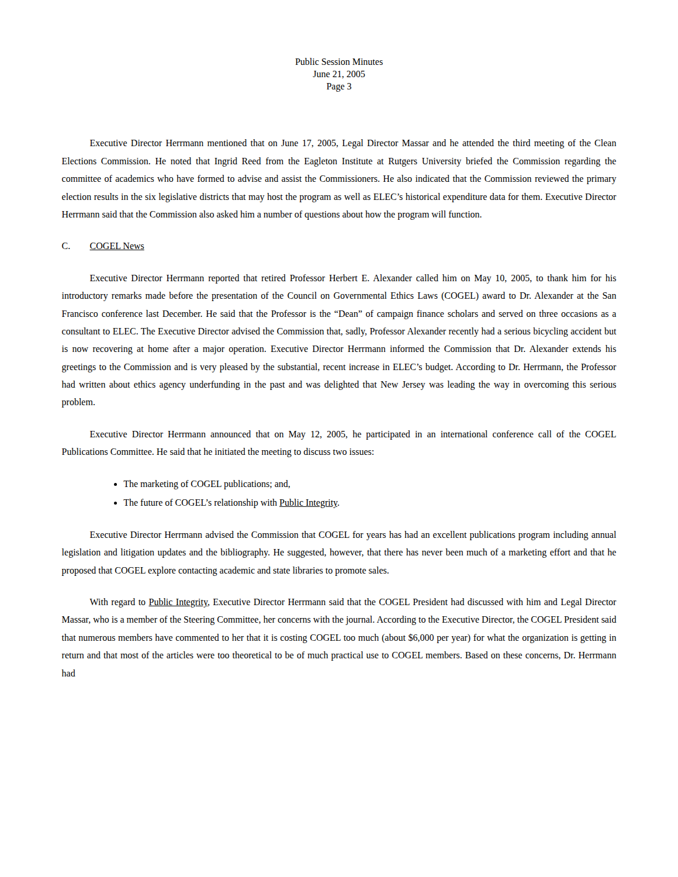Public Session Minutes
June 21, 2005
Page 3
Executive Director Herrmann mentioned that on June 17, 2005, Legal Director Massar and he attended the third meeting of the Clean Elections Commission. He noted that Ingrid Reed from the Eagleton Institute at Rutgers University briefed the Commission regarding the committee of academics who have formed to advise and assist the Commissioners. He also indicated that the Commission reviewed the primary election results in the six legislative districts that may host the program as well as ELEC’s historical expenditure data for them. Executive Director Herrmann said that the Commission also asked him a number of questions about how the program will function.
C. COGEL News
Executive Director Herrmann reported that retired Professor Herbert E. Alexander called him on May 10, 2005, to thank him for his introductory remarks made before the presentation of the Council on Governmental Ethics Laws (COGEL) award to Dr. Alexander at the San Francisco conference last December. He said that the Professor is the “Dean” of campaign finance scholars and served on three occasions as a consultant to ELEC. The Executive Director advised the Commission that, sadly, Professor Alexander recently had a serious bicycling accident but is now recovering at home after a major operation. Executive Director Herrmann informed the Commission that Dr. Alexander extends his greetings to the Commission and is very pleased by the substantial, recent increase in ELEC’s budget. According to Dr. Herrmann, the Professor had written about ethics agency underfunding in the past and was delighted that New Jersey was leading the way in overcoming this serious problem.
Executive Director Herrmann announced that on May 12, 2005, he participated in an international conference call of the COGEL Publications Committee. He said that he initiated the meeting to discuss two issues:
The marketing of COGEL publications; and,
The future of COGEL’s relationship with Public Integrity.
Executive Director Herrmann advised the Commission that COGEL for years has had an excellent publications program including annual legislation and litigation updates and the bibliography. He suggested, however, that there has never been much of a marketing effort and that he proposed that COGEL explore contacting academic and state libraries to promote sales.
With regard to Public Integrity, Executive Director Herrmann said that the COGEL President had discussed with him and Legal Director Massar, who is a member of the Steering Committee, her concerns with the journal. According to the Executive Director, the COGEL President said that numerous members have commented to her that it is costing COGEL too much (about $6,000 per year) for what the organization is getting in return and that most of the articles were too theoretical to be of much practical use to COGEL members. Based on these concerns, Dr. Herrmann had